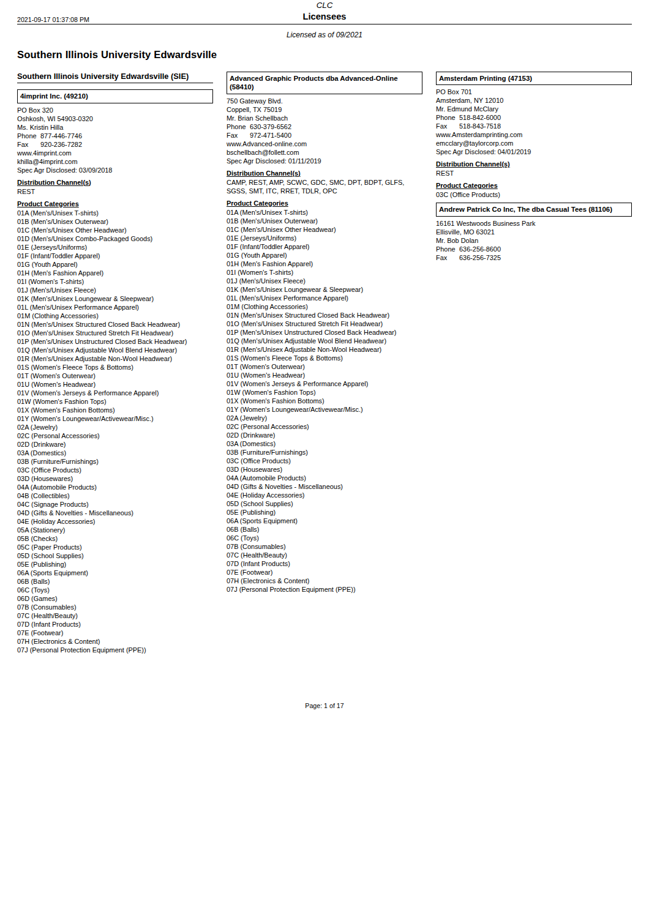2021-09-17 01:37:08 PM
CLC
Licensees
Licensed as of 09/2021
Southern Illinois University Edwardsville
Southern Illinois University Edwardsville (SIE)
4imprint Inc. (49210)
PO Box 320
Oshkosh, WI 54903-0320
Ms. Kristin Hilla
Phone 877-446-7746
Fax 920-236-7282
www.4imprint.com
khilla@4imprint.com
Spec Agr Disclosed: 03/09/2018
Distribution Channel(s)
REST
Product Categories
01A (Men's/Unisex T-shirts)
01B (Men's/Unisex Outerwear)
01C (Men's/Unisex Other Headwear)
01D (Men's/Unisex Combo-Packaged Goods)
01E (Jerseys/Uniforms)
01F (Infant/Toddler Apparel)
01G (Youth Apparel)
01H (Men's Fashion Apparel)
01I (Women's T-shirts)
01J (Men's/Unisex Fleece)
01K (Men's/Unisex Loungewear & Sleepwear)
01L (Men's/Unisex Performance Apparel)
01M (Clothing Accessories)
01N (Men's/Unisex Structured Closed Back Headwear)
01O (Men's/Unisex Structured Stretch Fit Headwear)
01P (Men's/Unisex Unstructured Closed Back Headwear)
01Q (Men's/Unisex Adjustable Wool Blend Headwear)
01R (Men's/Unisex Adjustable Non-Wool Headwear)
01S (Women's Fleece Tops & Bottoms)
01T (Women's Outerwear)
01U (Women's Headwear)
01V (Women's Jerseys & Performance Apparel)
01W (Women's Fashion Tops)
01X (Women's Fashion Bottoms)
01Y (Women's Loungewear/Activewear/Misc.)
02A (Jewelry)
02C (Personal Accessories)
02D (Drinkware)
03A (Domestics)
03B (Furniture/Furnishings)
03C (Office Products)
03D (Housewares)
04A (Automobile Products)
04B (Collectibles)
04C (Signage Products)
04D (Gifts & Novelties - Miscellaneous)
04E (Holiday Accessories)
05A (Stationery)
05B (Checks)
05C (Paper Products)
05D (School Supplies)
05E (Publishing)
06A (Sports Equipment)
06B (Balls)
06C (Toys)
06D (Games)
07B (Consumables)
07C (Health/Beauty)
07D (Infant Products)
07E (Footwear)
07H (Electronics & Content)
07J (Personal Protection Equipment (PPE))
Advanced Graphic Products dba Advanced-Online (58410)
750 Gateway Blvd.
Coppell, TX 75019
Mr. Brian Schellbach
Phone 630-379-6562
Fax 972-471-5400
www.Advanced-online.com
bschellbach@follett.com
Spec Agr Disclosed: 01/11/2019
Distribution Channel(s)
CAMP, REST, AMP, SCWC, GDC, SMC, DPT, BDPT, GLFS, SGSS, SMT, ITC, RRET, TDLR, OPC
Product Categories
01A (Men's/Unisex T-shirts)
01B (Men's/Unisex Outerwear)
01C (Men's/Unisex Other Headwear)
01E (Jerseys/Uniforms)
01F (Infant/Toddler Apparel)
01G (Youth Apparel)
01H (Men's Fashion Apparel)
01I (Women's T-shirts)
01J (Men's/Unisex Fleece)
01K (Men's/Unisex Loungewear & Sleepwear)
01L (Men's/Unisex Performance Apparel)
01M (Clothing Accessories)
01N (Men's/Unisex Structured Closed Back Headwear)
01O (Men's/Unisex Structured Stretch Fit Headwear)
01P (Men's/Unisex Unstructured Closed Back Headwear)
01Q (Men's/Unisex Adjustable Wool Blend Headwear)
01R (Men's/Unisex Adjustable Non-Wool Headwear)
01S (Women's Fleece Tops & Bottoms)
01T (Women's Outerwear)
01U (Women's Headwear)
01V (Women's Jerseys & Performance Apparel)
01W (Women's Fashion Tops)
01X (Women's Fashion Bottoms)
01Y (Women's Loungewear/Activewear/Misc.)
02A (Jewelry)
02C (Personal Accessories)
02D (Drinkware)
03A (Domestics)
03B (Furniture/Furnishings)
03C (Office Products)
03D (Housewares)
04A (Automobile Products)
04D (Gifts & Novelties - Miscellaneous)
04E (Holiday Accessories)
05D (School Supplies)
05E (Publishing)
06A (Sports Equipment)
06B (Balls)
06C (Toys)
07B (Consumables)
07C (Health/Beauty)
07D (Infant Products)
07E (Footwear)
07H (Electronics & Content)
07J (Personal Protection Equipment (PPE))
Amsterdam Printing (47153)
PO Box 701
Amsterdam, NY 12010
Mr. Edmund McClary
Phone 518-842-6000
Fax 518-843-7518
www.Amsterdamprinting.com
emcclary@taylorcorp.com
Spec Agr Disclosed: 04/01/2019
Distribution Channel(s)
REST
Product Categories
03C (Office Products)
Andrew Patrick Co Inc, The dba Casual Tees (81106)
16161 Westwoods Business Park
Ellisville, MO 63021
Mr. Bob Dolan
Phone 636-256-8600
Fax 636-256-7325
Page: 1 of 17